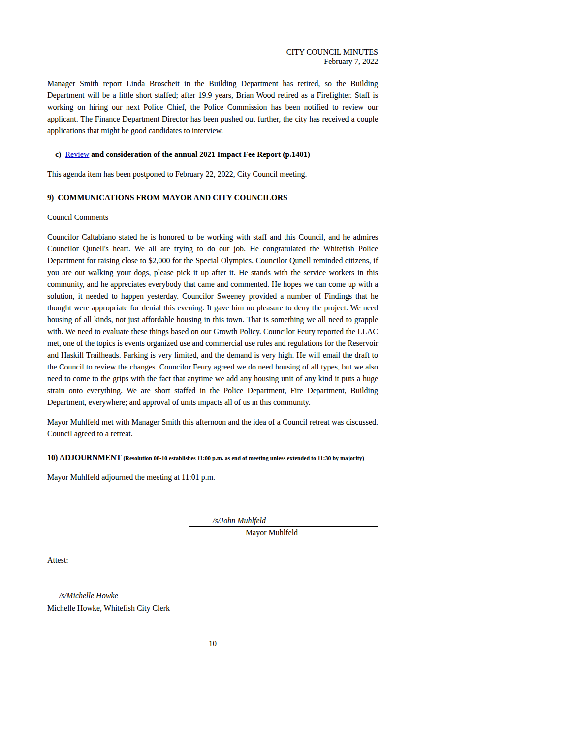CITY COUNCIL MINUTES February 7, 2022
Manager Smith report Linda Broscheit in the Building Department has retired, so the Building Department will be a little short staffed; after 19.9 years, Brian Wood retired as a Firefighter. Staff is working on hiring our next Police Chief, the Police Commission has been notified to review our applicant. The Finance Department Director has been pushed out further, the city has received a couple applications that might be good candidates to interview.
c) Review and consideration of the annual 2021 Impact Fee Report (p.1401)
This agenda item has been postponed to February 22, 2022, City Council meeting.
9) COMMUNICATIONS FROM MAYOR AND CITY COUNCILORS
Council Comments
Councilor Caltabiano stated he is honored to be working with staff and this Council, and he admires Councilor Qunell's heart. We all are trying to do our job. He congratulated the Whitefish Police Department for raising close to $2,000 for the Special Olympics. Councilor Qunell reminded citizens, if you are out walking your dogs, please pick it up after it. He stands with the service workers in this community, and he appreciates everybody that came and commented. He hopes we can come up with a solution, it needed to happen yesterday. Councilor Sweeney provided a number of Findings that he thought were appropriate for denial this evening. It gave him no pleasure to deny the project. We need housing of all kinds, not just affordable housing in this town. That is something we all need to grapple with. We need to evaluate these things based on our Growth Policy. Councilor Feury reported the LLAC met, one of the topics is events organized use and commercial use rules and regulations for the Reservoir and Haskill Trailheads. Parking is very limited, and the demand is very high. He will email the draft to the Council to review the changes. Councilor Feury agreed we do need housing of all types, but we also need to come to the grips with the fact that anytime we add any housing unit of any kind it puts a huge strain onto everything. We are short staffed in the Police Department, Fire Department, Building Department, everywhere; and approval of units impacts all of us in this community.
Mayor Muhlfeld met with Manager Smith this afternoon and the idea of a Council retreat was discussed. Council agreed to a retreat.
10) ADJOURNMENT (Resolution 08-10 establishes 11:00 p.m. as end of meeting unless extended to 11:30 by majority)
Mayor Muhlfeld adjourned the meeting at 11:01 p.m.
/s/John Muhlfeld Mayor Muhlfeld
Attest:
/s/Michelle Howke Michelle Howke, Whitefish City Clerk
10